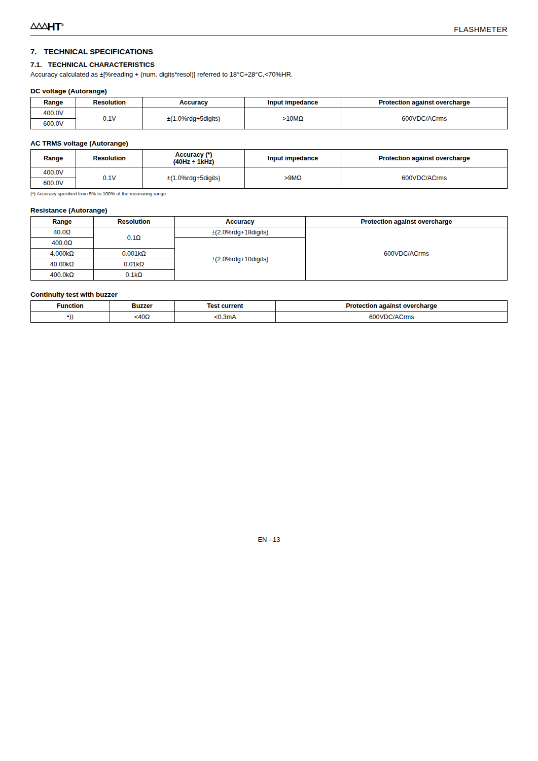△△△HT®
FLASHMETER
7. TECHNICAL SPECIFICATIONS
7.1. TECHNICAL CHARACTERISTICS
Accuracy calculated as ±[%reading + (num. digits*resol)] referred to 18°C÷28°C,<70%HR.
DC voltage (Autorange)
| Range | Resolution | Accuracy | Input impedance | Protection against overcharge |
| --- | --- | --- | --- | --- |
| 400.0V | 0.1V | ±(1.0%rdg+5digits) | >10MΩ | 600VDC/ACrms |
| 600.0V |
AC TRMS voltage (Autorange)
| Range | Resolution | Accuracy (*) (40Hz ÷ 1kHz) | Input impedance | Protection against overcharge |
| --- | --- | --- | --- | --- |
| 400.0V | 0.1V | ±(1.0%rdg+5digits) | >9MΩ | 600VDC/ACrms |
| 600.0V |
(*) Accuracy specified from 5% to 100% of the measuring range.
Resistance (Autorange)
| Range | Resolution | Accuracy | Protection against overcharge |
| --- | --- | --- | --- |
| 40.0Ω | 0.1Ω | ±(2.0%rdg+18digits) | 600VDC/ACrms |
| 400.0Ω | ±(2.0%rdg+10digits) |
| 4.000kΩ | 0.001kΩ |
| 40.00kΩ | 0.01kΩ |
| 400.0kΩ | 0.1kΩ |
Continuity test with buzzer
| Function | Buzzer | Test current | Protection against overcharge |
| --- | --- | --- | --- |
| • )) | <40Ω | <0.3mA | 600VDC/ACrms |
EN - 13